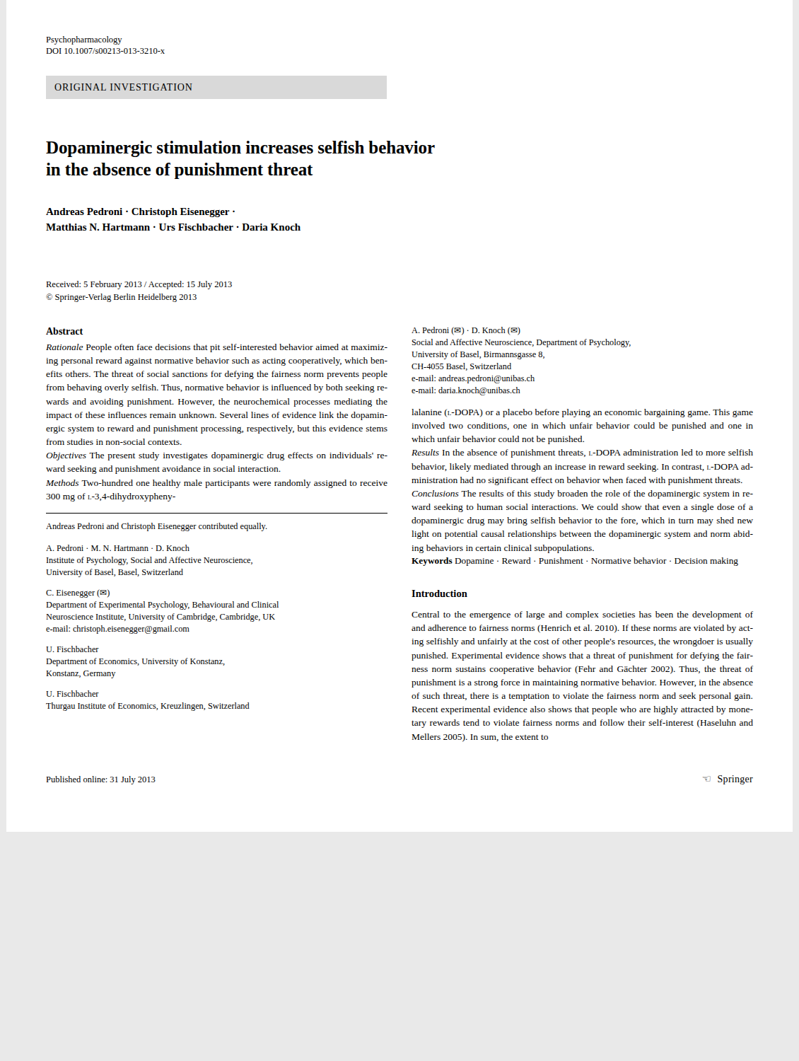Psychopharmacology
DOI 10.1007/s00213-013-3210-x
ORIGINAL INVESTIGATION
Dopaminergic stimulation increases selfish behavior
in the absence of punishment threat
Andreas Pedroni · Christoph Eisenegger ·
Matthias N. Hartmann · Urs Fischbacher · Daria Knoch
Received: 5 February 2013 / Accepted: 15 July 2013
© Springer-Verlag Berlin Heidelberg 2013
Abstract
Rationale People often face decisions that pit self-interested behavior aimed at maximizing personal reward against normative behavior such as acting cooperatively, which benefits others. The threat of social sanctions for defying the fairness norm prevents people from behaving overly selfish. Thus, normative behavior is influenced by both seeking rewards and avoiding punishment. However, the neurochemical processes mediating the impact of these influences remain unknown. Several lines of evidence link the dopaminergic system to reward and punishment processing, respectively, but this evidence stems from studies in non-social contexts.
Objectives The present study investigates dopaminergic drug effects on individuals' reward seeking and punishment avoidance in social interaction.
Methods Two-hundred one healthy male participants were randomly assigned to receive 300 mg of l-3,4-dihydroxypheny-
Andreas Pedroni and Christoph Eisenegger contributed equally.
A. Pedroni · M. N. Hartmann · D. Knoch
Institute of Psychology, Social and Affective Neuroscience,
University of Basel, Basel, Switzerland
C. Eisenegger (✉)
Department of Experimental Psychology, Behavioural and Clinical
Neuroscience Institute, University of Cambridge, Cambridge, UK
e-mail: christoph.eisenegger@gmail.com
U. Fischbacher
Department of Economics, University of Konstanz,
Konstanz, Germany
U. Fischbacher
Thurgau Institute of Economics, Kreuzlingen, Switzerland
A. Pedroni (✉) · D. Knoch (✉)
Social and Affective Neuroscience, Department of Psychology,
University of Basel, Birmannsgasse 8,
CH-4055 Basel, Switzerland
e-mail: andreas.pedroni@unibas.ch
e-mail: daria.knoch@unibas.ch
lalanine (l-DOPA) or a placebo before playing an economic bargaining game. This game involved two conditions, one in which unfair behavior could be punished and one in which unfair behavior could not be punished.
Results In the absence of punishment threats, l-DOPA administration led to more selfish behavior, likely mediated through an increase in reward seeking. In contrast, l-DOPA administration had no significant effect on behavior when faced with punishment threats.
Conclusions The results of this study broaden the role of the dopaminergic system in reward seeking to human social interactions. We could show that even a single dose of a dopaminergic drug may bring selfish behavior to the fore, which in turn may shed new light on potential causal relationships between the dopaminergic system and norm abiding behaviors in certain clinical subpopulations.
Keywords Dopamine · Reward · Punishment · Normative behavior · Decision making
Introduction
Central to the emergence of large and complex societies has been the development of and adherence to fairness norms (Henrich et al. 2010). If these norms are violated by acting selfishly and unfairly at the cost of other people's resources, the wrongdoer is usually punished. Experimental evidence shows that a threat of punishment for defying the fairness norm sustains cooperative behavior (Fehr and Gächter 2002). Thus, the threat of punishment is a strong force in maintaining normative behavior. However, in the absence of such threat, there is a temptation to violate the fairness norm and seek personal gain. Recent experimental evidence also shows that people who are highly attracted by monetary rewards tend to violate fairness norms and follow their self-interest (Haseluhn and Mellers 2005). In sum, the extent to
Published online: 31 July 2013
☞ Springer